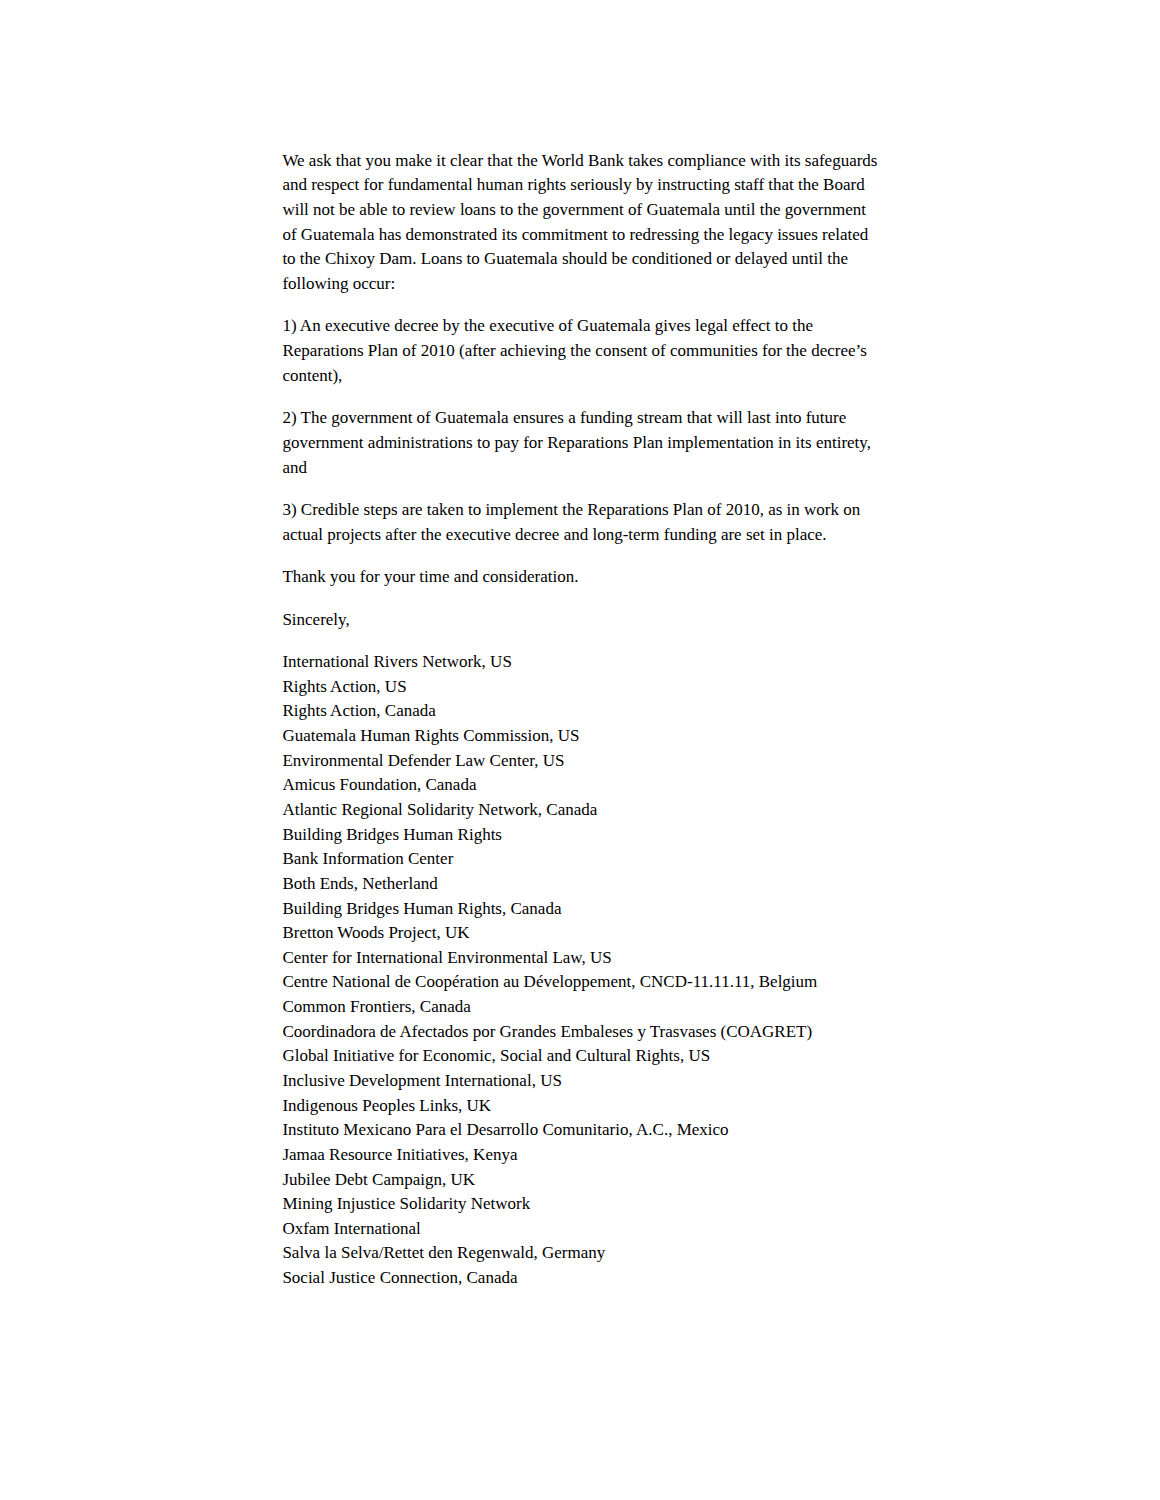We ask that you make it clear that the World Bank takes compliance with its safeguards and respect for fundamental human rights seriously by instructing staff that the Board will not be able to review loans to the government of Guatemala until the government of Guatemala has demonstrated its commitment to redressing the legacy issues related to the Chixoy Dam. Loans to Guatemala should be conditioned or delayed until the following occur:
1) An executive decree by the executive of Guatemala gives legal effect to the Reparations Plan of 2010 (after achieving the consent of communities for the decree’s content),
2) The government of Guatemala ensures a funding stream that will last into future government administrations to pay for Reparations Plan implementation in its entirety, and
3) Credible steps are taken to implement the Reparations Plan of 2010, as in work on actual projects after the executive decree and long-term funding are set in place.
Thank you for your time and consideration.
Sincerely,
International Rivers Network, US
Rights Action, US
Rights Action, Canada
Guatemala Human Rights Commission, US
Environmental Defender Law Center, US
Amicus Foundation, Canada
Atlantic Regional Solidarity Network, Canada
Building Bridges Human Rights
Bank Information Center
Both Ends, Netherland
Building Bridges Human Rights, Canada
Bretton Woods Project, UK
Center for International Environmental Law, US
Centre National de Coopération au Développement, CNCD-11.11.11, Belgium
Common Frontiers, Canada
Coordinadora de Afectados por Grandes Embaleses y Trasvases (COAGRET)
Global Initiative for Economic, Social and Cultural Rights, US
Inclusive Development International, US
Indigenous Peoples Links, UK
Instituto Mexicano Para el Desarrollo Comunitario, A.C., Mexico
Jamaa Resource Initiatives, Kenya
Jubilee Debt Campaign, UK
Mining Injustice Solidarity Network
Oxfam International
Salva la Selva/Rettet den Regenwald, Germany
Social Justice Connection, Canada